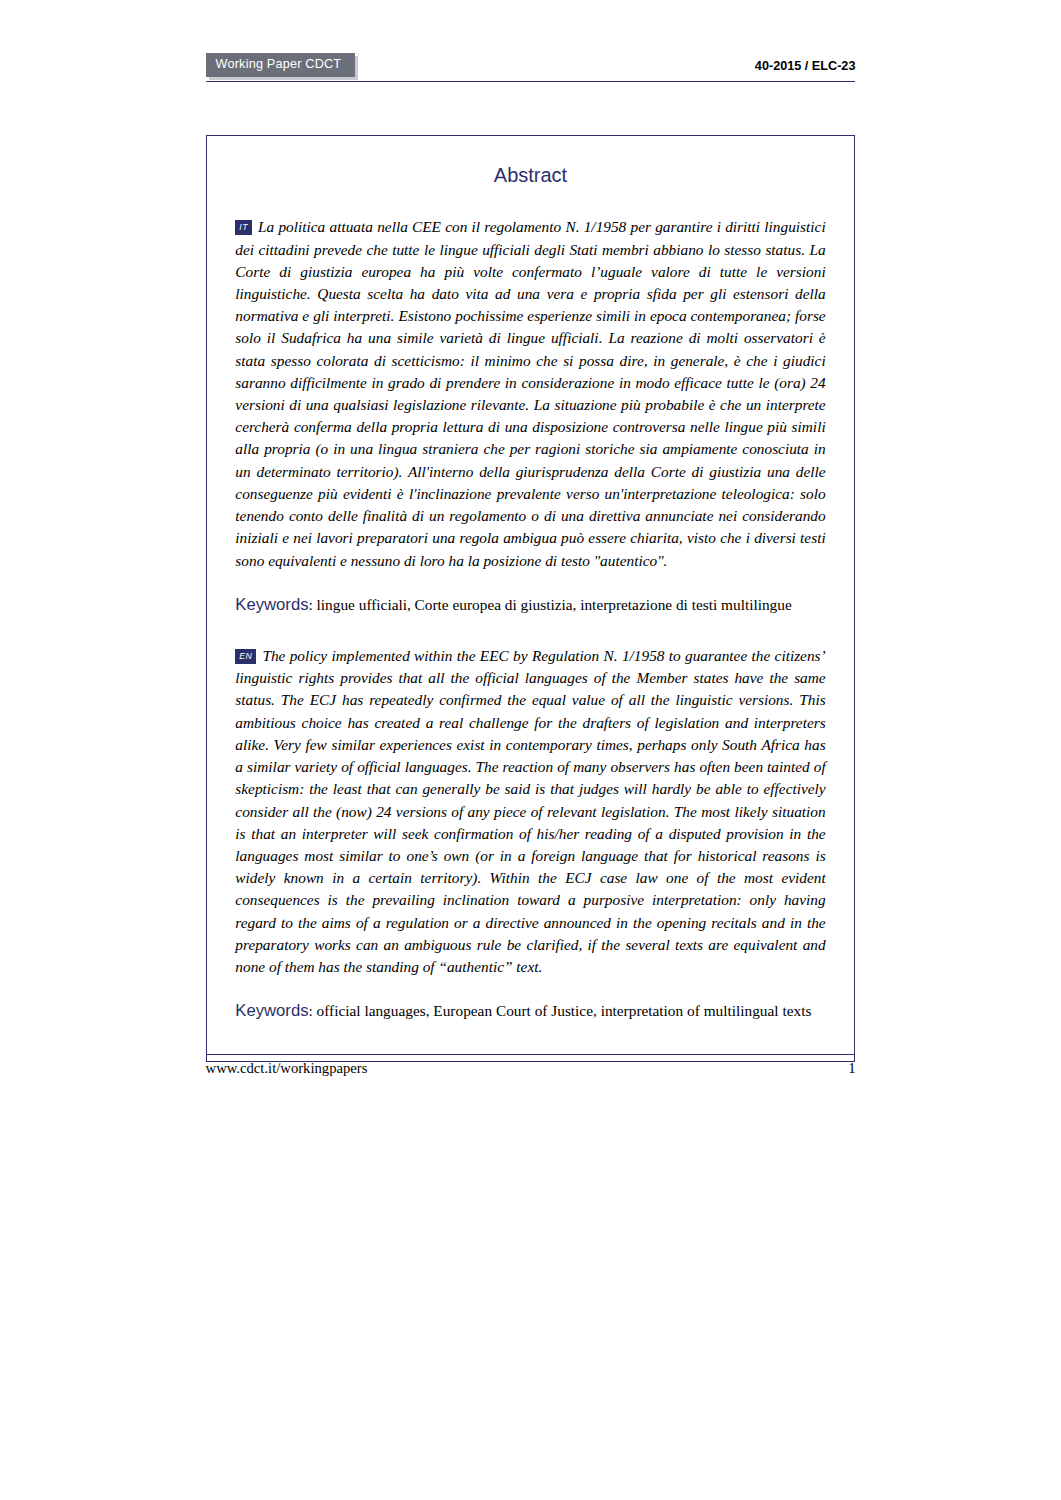Working Paper CDCT
40-2015 / ELC-23
Abstract
ITLa politica attuata nella CEE con il regolamento N. 1/1958 per garantire i diritti linguistici dei cittadini prevede che tutte le lingue ufficiali degli Stati membri abbiano lo stesso status. La Corte di giustizia europea ha più volte confermato l’uguale valore di tutte le versioni linguistiche. Questa scelta ha dato vita ad una vera e propria sfida per gli estensori della normativa e gli interpreti. Esistono pochissime esperienze simili in epoca contemporanea; forse solo il Sudafrica ha una simile varietà di lingue ufficiali. La reazione di molti osservatori è stata spesso colorata di scetticismo: il minimo che si possa dire, in generale, è che i giudici saranno difficilmente in grado di prendere in considerazione in modo efficace tutte le (ora) 24 versioni di una qualsiasi legislazione rilevante. La situazione più probabile è che un interprete cercherà conferma della propria lettura di una disposizione controversa nelle lingue più simili alla propria (o in una lingua straniera che per ragioni storiche sia ampiamente conosciuta in un determinato territorio). All'interno della giurisprudenza della Corte di giustizia una delle conseguenze più evidenti è l'inclinazione prevalente verso un'interpretazione teleologica: solo tenendo conto delle finalità di un regolamento o di una direttiva annunciate nei considerando iniziali e nei lavori preparatori una regola ambigua può essere chiarita, visto che i diversi testi sono equivalenti e nessuno di loro ha la posizione di testo "autentico".
Keywords: lingue ufficiali, Corte europea di giustizia, interpretazione di testi multilingue
ENThe policy implemented within the EEC by Regulation N. 1/1958 to guarantee the citizens’ linguistic rights provides that all the official languages of the Member states have the same status. The ECJ has repeatedly confirmed the equal value of all the linguistic versions. This ambitious choice has created a real challenge for the drafters of legislation and interpreters alike. Very few similar experiences exist in contemporary times, perhaps only South Africa has a similar variety of official languages. The reaction of many observers has often been tainted of skepticism: the least that can generally be said is that judges will hardly be able to effectively consider all the (now) 24 versions of any piece of relevant legislation. The most likely situation is that an interpreter will seek confirmation of his/her reading of a disputed provision in the languages most similar to one’s own (or in a foreign language that for historical reasons is widely known in a certain territory). Within the ECJ case law one of the most evident consequences is the prevailing inclination toward a purposive interpretation: only having regard to the aims of a regulation or a directive announced in the opening recitals and in the preparatory works can an ambiguous rule be clarified, if the several texts are equivalent and none of them has the standing of “authentic” text.
Keywords: official languages, European Court of Justice, interpretation of multilingual texts
www.cdct.it/workingpapers
1